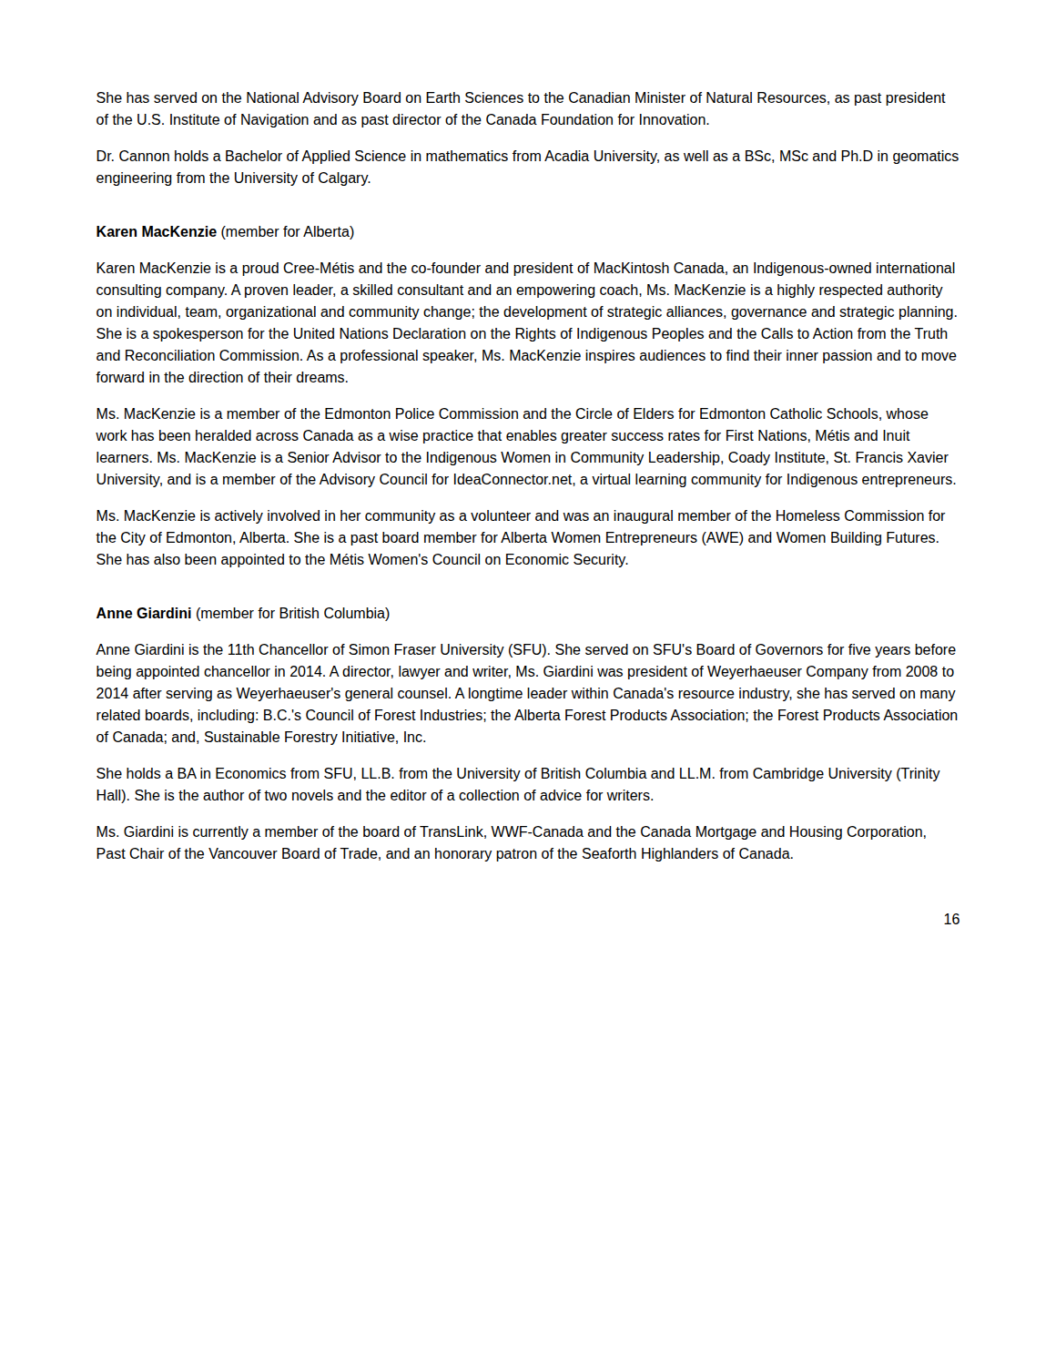She has served on the National Advisory Board on Earth Sciences to the Canadian Minister of Natural Resources, as past president of the U.S. Institute of Navigation and as past director of the Canada Foundation for Innovation.
Dr. Cannon holds a Bachelor of Applied Science in mathematics from Acadia University, as well as a BSc, MSc and Ph.D in geomatics engineering from the University of Calgary.
Karen MacKenzie (member for Alberta)
Karen MacKenzie is a proud Cree-Métis and the co-founder and president of MacKintosh Canada, an Indigenous-owned international consulting company. A proven leader, a skilled consultant and an empowering coach, Ms. MacKenzie is a highly respected authority on individual, team, organizational and community change; the development of strategic alliances, governance and strategic planning. She is a spokesperson for the United Nations Declaration on the Rights of Indigenous Peoples and the Calls to Action from the Truth and Reconciliation Commission. As a professional speaker, Ms. MacKenzie inspires audiences to find their inner passion and to move forward in the direction of their dreams.
Ms. MacKenzie is a member of the Edmonton Police Commission and the Circle of Elders for Edmonton Catholic Schools, whose work has been heralded across Canada as a wise practice that enables greater success rates for First Nations, Métis and Inuit learners. Ms. MacKenzie is a Senior Advisor to the Indigenous Women in Community Leadership, Coady Institute, St. Francis Xavier University, and is a member of the Advisory Council for IdeaConnector.net, a virtual learning community for Indigenous entrepreneurs.
Ms. MacKenzie is actively involved in her community as a volunteer and was an inaugural member of the Homeless Commission for the City of Edmonton, Alberta. She is a past board member for Alberta Women Entrepreneurs (AWE) and Women Building Futures. She has also been appointed to the Métis Women's Council on Economic Security.
Anne Giardini (member for British Columbia)
Anne Giardini is the 11th Chancellor of Simon Fraser University (SFU). She served on SFU's Board of Governors for five years before being appointed chancellor in 2014. A director, lawyer and writer, Ms. Giardini was president of Weyerhaeuser Company from 2008 to 2014 after serving as Weyerhaeuser's general counsel. A longtime leader within Canada's resource industry, she has served on many related boards, including: B.C.'s Council of Forest Industries; the Alberta Forest Products Association; the Forest Products Association of Canada; and, Sustainable Forestry Initiative, Inc.
She holds a BA in Economics from SFU, LL.B. from the University of British Columbia and LL.M. from Cambridge University (Trinity Hall). She is the author of two novels and the editor of a collection of advice for writers.
Ms. Giardini is currently a member of the board of TransLink, WWF-Canada and the Canada Mortgage and Housing Corporation, Past Chair of the Vancouver Board of Trade, and an honorary patron of the Seaforth Highlanders of Canada.
16